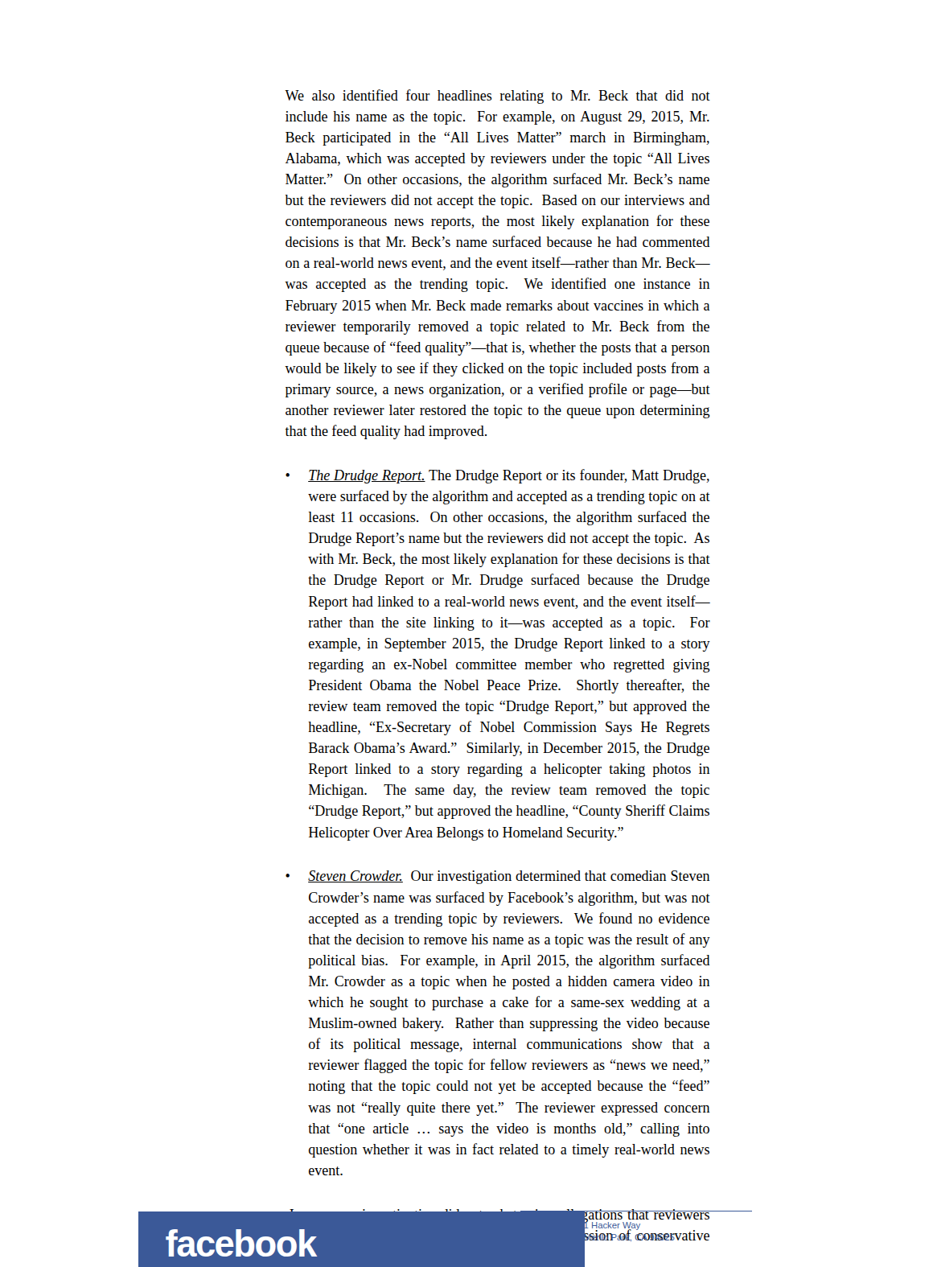We also identified four headlines relating to Mr. Beck that did not include his name as the topic. For example, on August 29, 2015, Mr. Beck participated in the “All Lives Matter” march in Birmingham, Alabama, which was accepted by reviewers under the topic “All Lives Matter.” On other occasions, the algorithm surfaced Mr. Beck’s name but the reviewers did not accept the topic. Based on our interviews and contemporaneous news reports, the most likely explanation for these decisions is that Mr. Beck’s name surfaced because he had commented on a real-world news event, and the event itself—rather than Mr. Beck—was accepted as the trending topic. We identified one instance in February 2015 when Mr. Beck made remarks about vaccines in which a reviewer temporarily removed a topic related to Mr. Beck from the queue because of “feed quality”—that is, whether the posts that a person would be likely to see if they clicked on the topic included posts from a primary source, a news organization, or a verified profile or page—but another reviewer later restored the topic to the queue upon determining that the feed quality had improved.
The Drudge Report. The Drudge Report or its founder, Matt Drudge, were surfaced by the algorithm and accepted as a trending topic on at least 11 occasions. On other occasions, the algorithm surfaced the Drudge Report’s name but the reviewers did not accept the topic. As with Mr. Beck, the most likely explanation for these decisions is that the Drudge Report or Mr. Drudge surfaced because the Drudge Report had linked to a real-world news event, and the event itself—rather than the site linking to it—was accepted as a topic. For example, in September 2015, the Drudge Report linked to a story regarding an ex-Nobel committee member who regretted giving President Obama the Nobel Peace Prize. Shortly thereafter, the review team removed the topic “Drudge Report,” but approved the headline, “Ex-Secretary of Nobel Commission Says He Regrets Barack Obama’s Award.” Similarly, in December 2015, the Drudge Report linked to a story regarding a helicopter taking photos in Michigan. The same day, the review team removed the topic “Drudge Report,” but approved the headline, “County Sheriff Claims Helicopter Over Area Belongs to Homeland Security.”
Steven Crowder. Our investigation determined that comedian Steven Crowder’s name was surfaced by Facebook’s algorithm, but was not accepted as a trending topic by reviewers. We found no evidence that the decision to remove his name as a topic was the result of any political bias. For example, in April 2015, the algorithm surfaced Mr. Crowder as a topic when he posted a hidden camera video in which he sought to purchase a cake for a same-sex wedding at a Muslim-owned bakery. Rather than suppressing the video because of its political message, internal communications show that a reviewer flagged the topic for fellow reviewers as “news we need,” noting that the topic could not yet be accepted because the “feed” was not “really quite there yet.” The reviewer expressed concern that “one article … says the video is months old,” calling into question whether it was in fact related to a timely real-world news event.
In sum, our investigation did not substantiate allegations that reviewers systematically engaged in politically-motivated suppression of conservative news stories.
facebook
| Address: | 1 Hacker Way Menlo Park, CA 94025 |